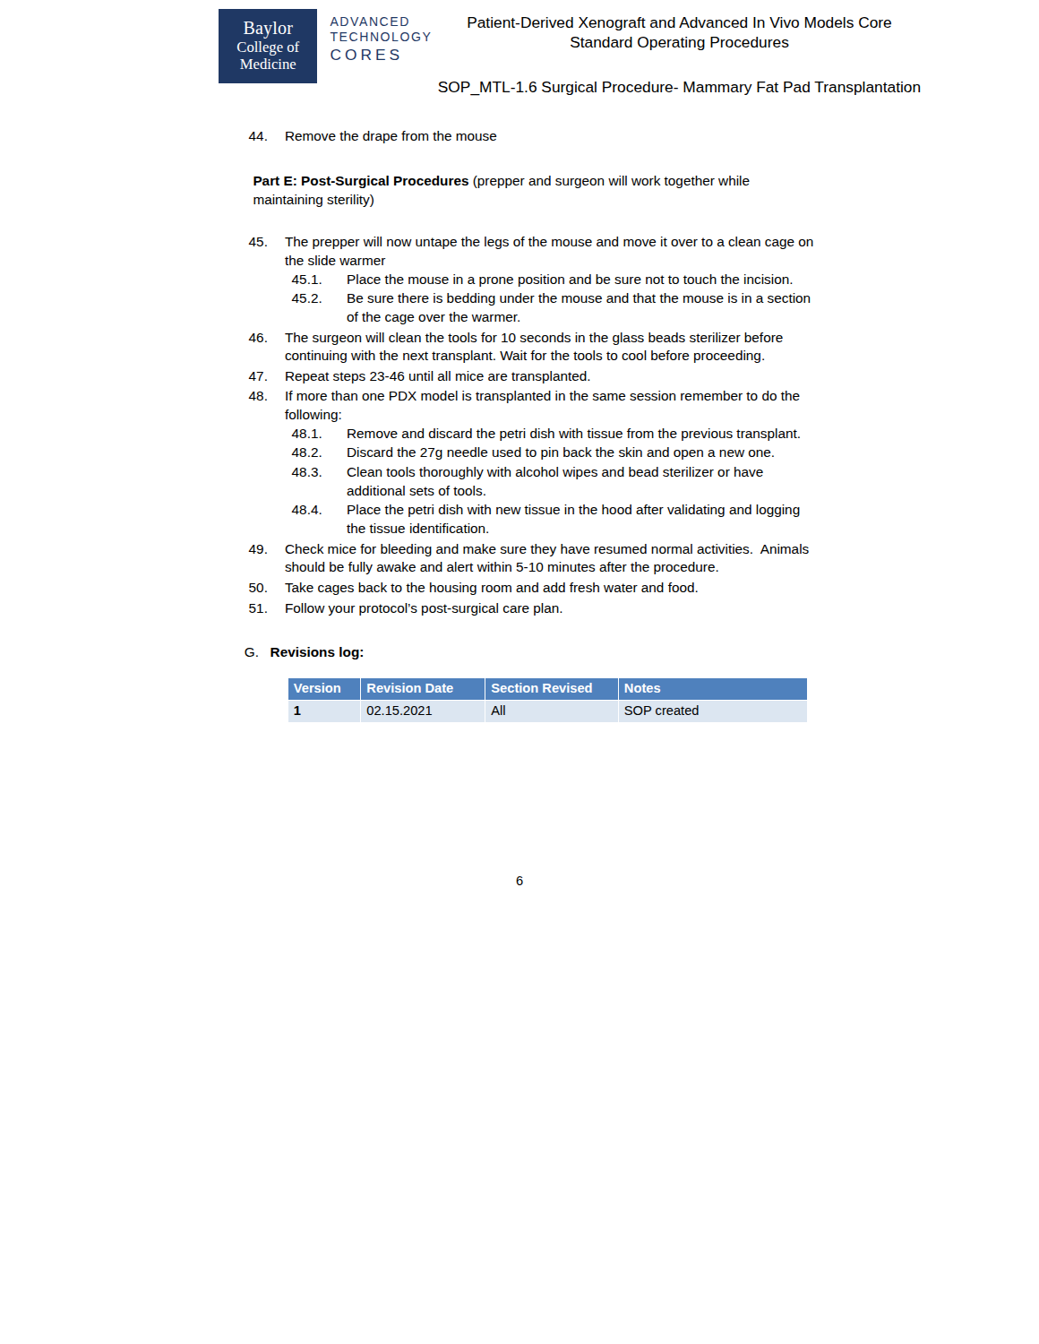Baylor
College of
Medicine
ADVANCED
TECHNOLOGY
CORES
Patient-Derived Xenograft and Advanced In Vivo Models Core
Standard Operating Procedures
SOP_MTL-1.6 Surgical Procedure- Mammary Fat Pad Transplantation
44. Remove the drape from the mouse
Part E: Post-Surgical Procedures (prepper and surgeon will work together while maintaining sterility)
45. The prepper will now untape the legs of the mouse and move it over to a clean cage on the slide warmer
45.1. Place the mouse in a prone position and be sure not to touch the incision.
45.2. Be sure there is bedding under the mouse and that the mouse is in a section of the cage over the warmer.
46. The surgeon will clean the tools for 10 seconds in the glass beads sterilizer before continuing with the next transplant. Wait for the tools to cool before proceeding.
47. Repeat steps 23-46 until all mice are transplanted.
48. If more than one PDX model is transplanted in the same session remember to do the following:
48.1. Remove and discard the petri dish with tissue from the previous transplant.
48.2. Discard the 27g needle used to pin back the skin and open a new one.
48.3. Clean tools thoroughly with alcohol wipes and bead sterilizer or have additional sets of tools.
48.4. Place the petri dish with new tissue in the hood after validating and logging the tissue identification.
49. Check mice for bleeding and make sure they have resumed normal activities. Animals should be fully awake and alert within 5-10 minutes after the procedure.
50. Take cages back to the housing room and add fresh water and food.
51. Follow your protocol’s post-surgical care plan.
G. Revisions log:
| Version | Revision Date | Section Revised | Notes |
| --- | --- | --- | --- |
| 1 | 02.15.2021 | All | SOP created |
6